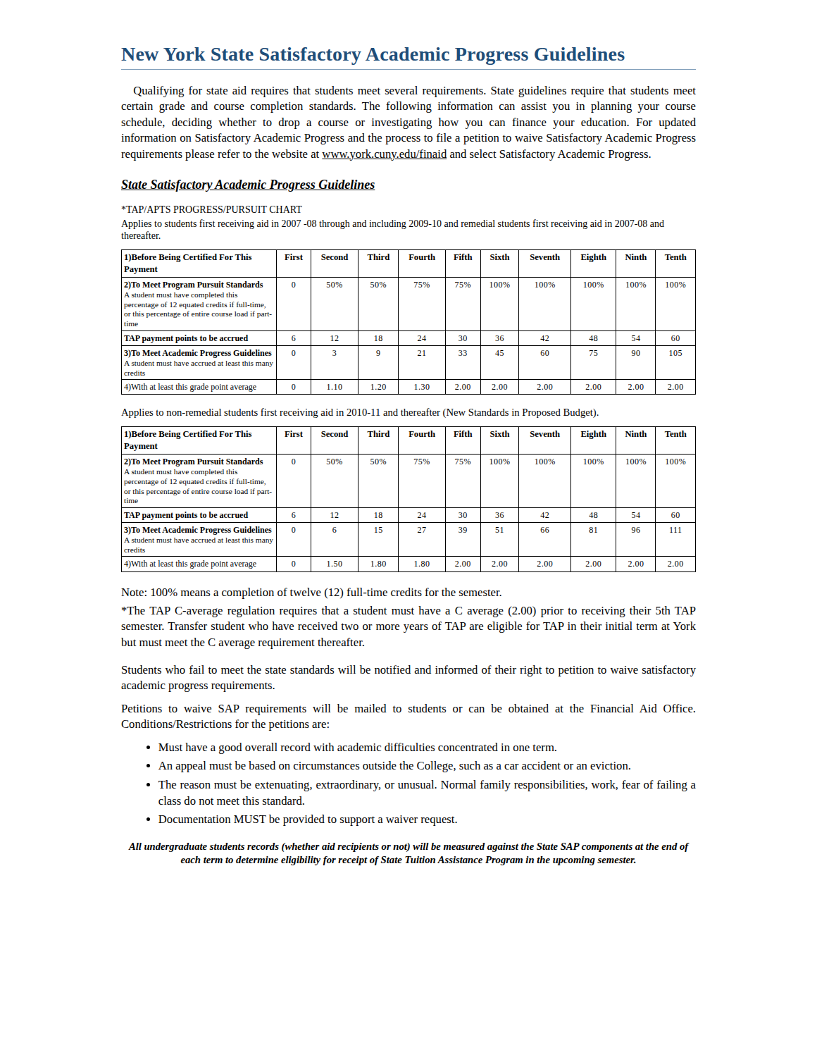New York State Satisfactory Academic Progress Guidelines
Qualifying for state aid requires that students meet several requirements. State guidelines require that students meet certain grade and course completion standards. The following information can assist you in planning your course schedule, deciding whether to drop a course or investigating how you can finance your education. For updated information on Satisfactory Academic Progress and the process to file a petition to waive Satisfactory Academic Progress requirements please refer to the website at www.york.cuny.edu/finaid and select Satisfactory Academic Progress.
State Satisfactory Academic Progress Guidelines
*TAP/APTS PROGRESS/PURSUIT CHART
Applies to students first receiving aid in 2007 -08 through and including 2009-10 and remedial students first receiving aid in 2007-08 and thereafter.
| 1)Before Being Certified For This Payment | First | Second | Third | Fourth | Fifth | Sixth | Seventh | Eighth | Ninth | Tenth |
| --- | --- | --- | --- | --- | --- | --- | --- | --- | --- | --- |
| 2)To Meet Program Pursuit Standards A student must have completed this percentage of 12 equated credits if full-time, or this percentage of entire course load if part-time | 0 | 50% | 50% | 75% | 75% | 100% | 100% | 100% | 100% | 100% |
| TAP payment points to be accrued | 6 | 12 | 18 | 24 | 30 | 36 | 42 | 48 | 54 | 60 |
| 3)To Meet Academic Progress Guidelines A student must have accrued at least this many credits | 0 | 3 | 9 | 21 | 33 | 45 | 60 | 75 | 90 | 105 |
| 4)With at least this grade point average | 0 | 1.10 | 1.20 | 1.30 | 2.00 | 2.00 | 2.00 | 2.00 | 2.00 | 2.00 |
Applies to non-remedial students first receiving aid in 2010-11 and thereafter (New Standards in Proposed Budget).
| 1)Before Being Certified For This Payment | First | Second | Third | Fourth | Fifth | Sixth | Seventh | Eighth | Ninth | Tenth |
| --- | --- | --- | --- | --- | --- | --- | --- | --- | --- | --- |
| 2)To Meet Program Pursuit Standards A student must have completed this percentage of 12 equated credits if full-time, or this percentage of entire course load if part-time | 0 | 50% | 50% | 75% | 75% | 100% | 100% | 100% | 100% | 100% |
| TAP payment points to be accrued | 6 | 12 | 18 | 24 | 30 | 36 | 42 | 48 | 54 | 60 |
| 3)To Meet Academic Progress Guidelines A student must have accrued at least this many credits | 0 | 6 | 15 | 27 | 39 | 51 | 66 | 81 | 96 | 111 |
| 4)With at least this grade point average | 0 | 1.50 | 1.80 | 1.80 | 2.00 | 2.00 | 2.00 | 2.00 | 2.00 | 2.00 |
Note: 100% means a completion of twelve (12) full-time credits for the semester.
*The TAP C-average regulation requires that a student must have a C average (2.00) prior to receiving their 5th TAP semester. Transfer student who have received two or more years of TAP are eligible for TAP in their initial term at York but must meet the C average requirement thereafter.
Students who fail to meet the state standards will be notified and informed of their right to petition to waive satisfactory academic progress requirements.
Petitions to waive SAP requirements will be mailed to students or can be obtained at the Financial Aid Office. Conditions/Restrictions for the petitions are:
Must have a good overall record with academic difficulties concentrated in one term.
An appeal must be based on circumstances outside the College, such as a car accident or an eviction.
The reason must be extenuating, extraordinary, or unusual. Normal family responsibilities, work, fear of failing a class do not meet this standard.
Documentation MUST be provided to support a waiver request.
All undergraduate students records (whether aid recipients or not) will be measured against the State SAP components at the end of each term to determine eligibility for receipt of State Tuition Assistance Program in the upcoming semester.